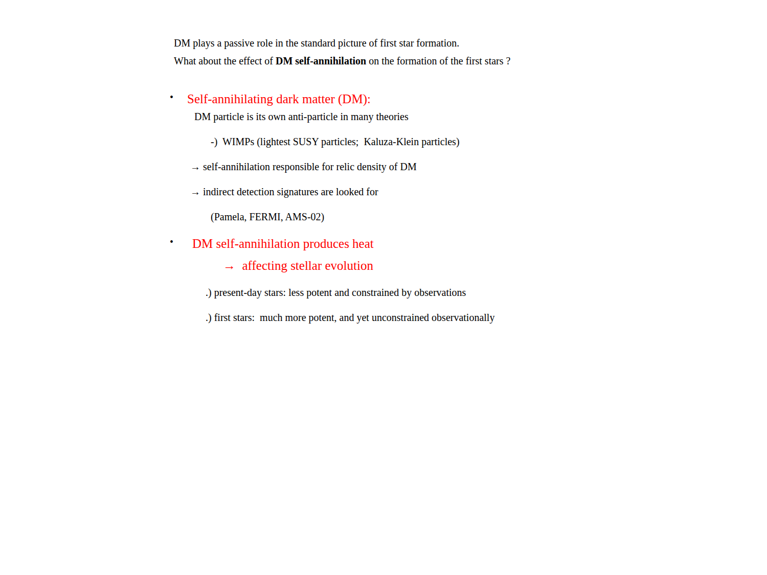DM plays a passive role in the standard picture of first star formation.
What about the effect of DM self-annihilation on the formation of the first stars ?
Self-annihilating dark matter (DM):
DM particle is its own anti-particle in many theories
-) WIMPs (lightest SUSY particles; Kaluza-Klein particles)
→ self-annihilation responsible for relic density of DM
→ indirect detection signatures are looked for
(Pamela, FERMI, AMS-02)
DM self-annihilation produces heat
→ affecting stellar evolution
.) present-day stars: less potent and constrained by observations
.) first stars: much more potent, and yet unconstrained observationally